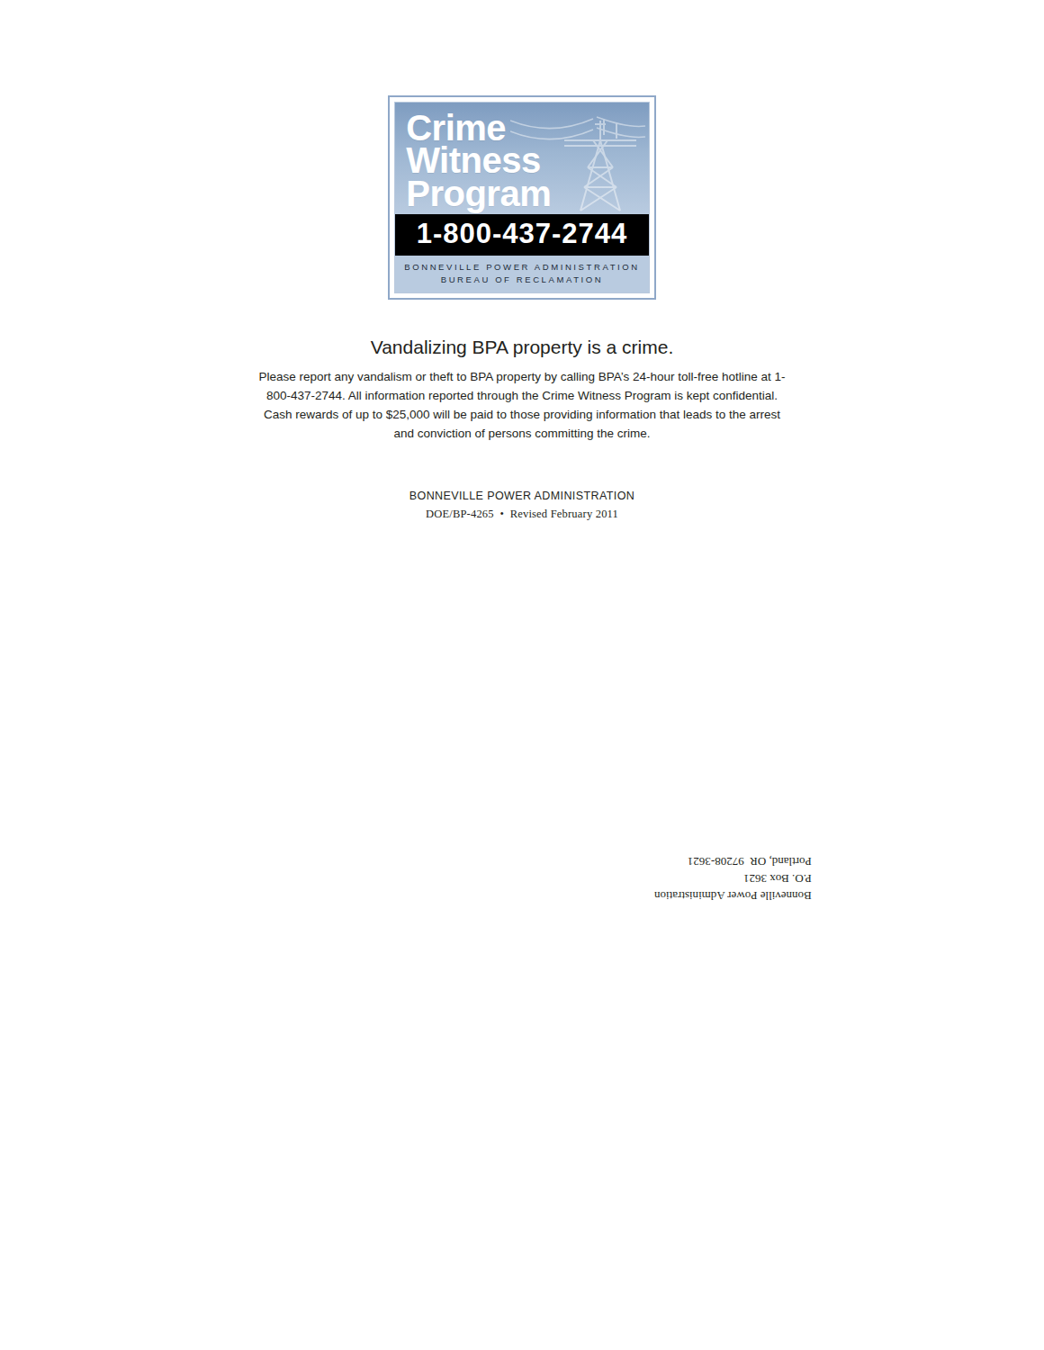Crime
Witness
Program
1-800-437-2744
BONNEVILLE POWER ADMINISTRATION
BUREAU OF RECLAMATION
Vandalizing BPA property is a crime.
Please report any vandalism or theft to BPA property by calling BPA’s 24-hour toll-free hotline at 1-800-437-2744. All information reported through the Crime Witness Program is kept confidential. Cash rewards of up to $25,000 will be paid to those providing information that leads to the arrest and conviction of persons committing the crime.
BONNEVILLE POWER ADMINISTRATION
DOE/BP-4265 • Revised February 2011
Bonneville Power Administration
P.O. Box 3621
Portland, OR 97208-3621